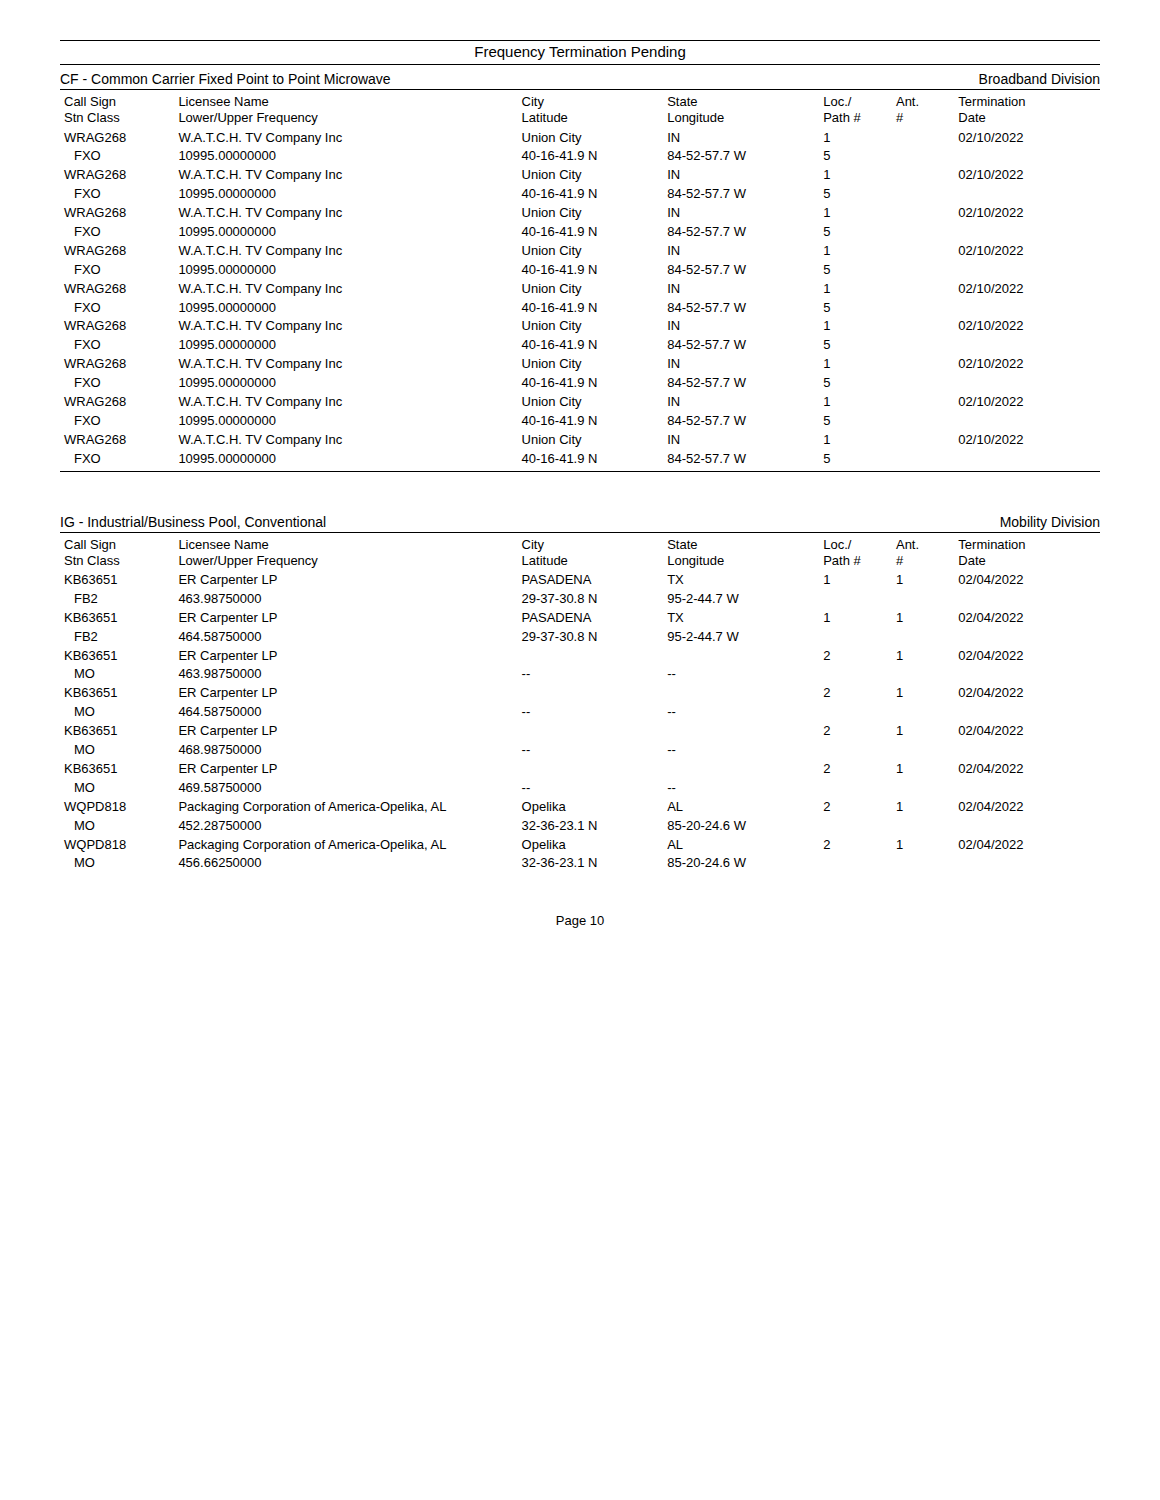Frequency Termination Pending
CF - Common Carrier Fixed Point to Point Microwave Broadband Division
| Call Sign Stn Class | Licensee Name Lower/Upper Frequency | City Latitude | State Longitude | Loc./ Path # | Ant. # | Termination Date |
| --- | --- | --- | --- | --- | --- | --- |
| WRAG268 | W.A.T.C.H. TV Company Inc | Union City | IN | 1 | | 02/10/2022 |
| FXO | 10995.00000000 | 40-16-41.9 N | 84-52-57.7 W | 5 | | |
| WRAG268 | W.A.T.C.H. TV Company Inc | Union City | IN | 1 | | 02/10/2022 |
| FXO | 10995.00000000 | 40-16-41.9 N | 84-52-57.7 W | 5 | | |
| WRAG268 | W.A.T.C.H. TV Company Inc | Union City | IN | 1 | | 02/10/2022 |
| FXO | 10995.00000000 | 40-16-41.9 N | 84-52-57.7 W | 5 | | |
| WRAG268 | W.A.T.C.H. TV Company Inc | Union City | IN | 1 | | 02/10/2022 |
| FXO | 10995.00000000 | 40-16-41.9 N | 84-52-57.7 W | 5 | | |
| WRAG268 | W.A.T.C.H. TV Company Inc | Union City | IN | 1 | | 02/10/2022 |
| FXO | 10995.00000000 | 40-16-41.9 N | 84-52-57.7 W | 5 | | |
| WRAG268 | W.A.T.C.H. TV Company Inc | Union City | IN | 1 | | 02/10/2022 |
| FXO | 10995.00000000 | 40-16-41.9 N | 84-52-57.7 W | 5 | | |
| WRAG268 | W.A.T.C.H. TV Company Inc | Union City | IN | 1 | | 02/10/2022 |
| FXO | 10995.00000000 | 40-16-41.9 N | 84-52-57.7 W | 5 | | |
| WRAG268 | W.A.T.C.H. TV Company Inc | Union City | IN | 1 | | 02/10/2022 |
| FXO | 10995.00000000 | 40-16-41.9 N | 84-52-57.7 W | 5 | | |
| WRAG268 | W.A.T.C.H. TV Company Inc | Union City | IN | 1 | | 02/10/2022 |
| FXO | 10995.00000000 | 40-16-41.9 N | 84-52-57.7 W | 5 | | |
IG - Industrial/Business Pool, Conventional Mobility Division
| Call Sign Stn Class | Licensee Name Lower/Upper Frequency | City Latitude | State Longitude | Loc./ Path # | Ant. # | Termination Date |
| --- | --- | --- | --- | --- | --- | --- |
| KB63651 | ER Carpenter LP | PASADENA | TX | 1 | 1 | 02/04/2022 |
| FB2 | 463.98750000 | 29-37-30.8 N | 95-2-44.7 W | | | |
| KB63651 | ER Carpenter LP | PASADENA | TX | 1 | 1 | 02/04/2022 |
| FB2 | 464.58750000 | 29-37-30.8 N | 95-2-44.7 W | | | |
| KB63651 | ER Carpenter LP | | | 2 | 1 | 02/04/2022 |
| MO | 463.98750000 | -- | -- | | | |
| KB63651 | ER Carpenter LP | | | 2 | 1 | 02/04/2022 |
| MO | 464.58750000 | -- | -- | | | |
| KB63651 | ER Carpenter LP | | | 2 | 1 | 02/04/2022 |
| MO | 468.98750000 | -- | -- | | | |
| KB63651 | ER Carpenter LP | | | 2 | 1 | 02/04/2022 |
| MO | 469.58750000 | -- | -- | | | |
| WQPD818 | Packaging Corporation of America-Opelika, AL | Opelika | AL | 2 | 1 | 02/04/2022 |
| MO | 452.28750000 | 32-36-23.1 N | 85-20-24.6 W | | | |
| WQPD818 | Packaging Corporation of America-Opelika, AL | Opelika | AL | 2 | 1 | 02/04/2022 |
| MO | 456.66250000 | 32-36-23.1 N | 85-20-24.6 W | | | |
Page 10